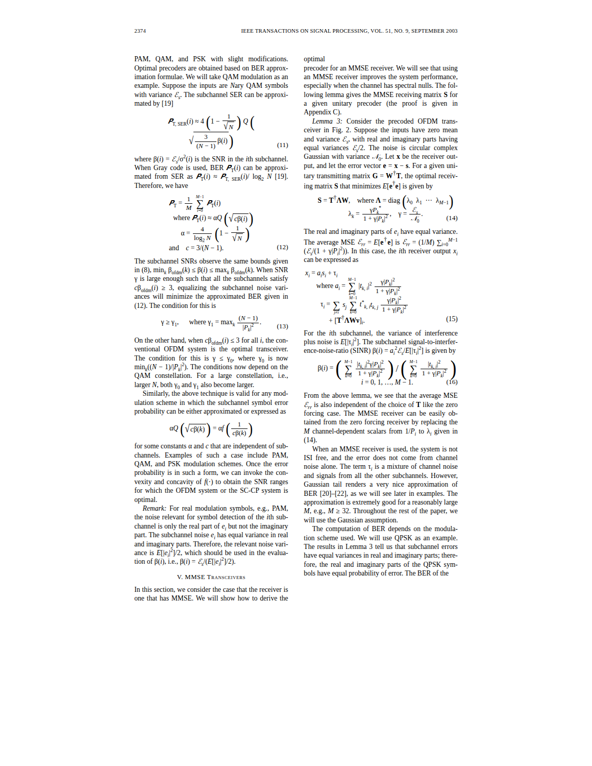2374 IEEE Transactions on Signal Processing, Vol. 51, No. 9, September 2003
PAM, QAM, and PSK with slight modifications. Optimal precoders are obtained based on BER approximation formulae. We will take QAM modulation as an example. Suppose the inputs are Nary QAM symbols with variance ℰs. The subchannel SER can be approximated by [19]
𝑷T, SER(i) ≈ 4 (1 − 1√N) Q (√3(N − 1) β(i)) (11)
where β(i) = ℰs/σ2(i) is the SNR in the ith subchannel. When Gray code is used, BER 𝑷T(i) can be approximated from SER as 𝑷T(i) ≈ 𝑷T, SER(i)/ log2 N [19]. Therefore, we have
𝑷T = 1 M M−1∑i=0 𝑷T(i)
where 𝑷T(i) ≈ αQ (√cβ(i))
α = 4 log2 N (1 − 1√N)
and c = 3/(N − 1).
(12)
The subchannel SNRs observe the same bounds given in (8), mink βofdm(k) ≤ β(i) ≤ maxk βofdm(k). When SNR γ is large enough such that all the subchannels satisfy cβofdm(i) ≥ 3, equalizing the subchannel noise variances will minimize the approximated BER given in (12). The condition for this is
γ ≥ γ1, where γ1 = maxk (N − 1)|Pk|2. (13)
On the other hand, when cβofdm(i) ≤ 3 for all i, the conventional OFDM system is the optimal transceiver. The condition for this is γ ≤ γ0, where γ0 is now mink((N − 1)/|Pk|2). The conditions now depend on the QAM constellation. For a large constellation, i.e., larger N, both γ0 and γ1 also become larger.
Similarly, the above technique is valid for any modulation scheme in which the subchannel symbol error probability can be either approximated or expressed as
αQ (√cβ(k)) = αf (1 cβ(k))
for some constants α and c that are independent of subchannels. Examples of such a case include PAM, QAM, and PSK modulation schemes. Once the error probability is in such a form, we can invoke the convexity and concavity of f(·) to obtain the SNR ranges for which the OFDM system or the SC-CP system is optimal.
Remark: For real modulation symbols, e.g., PAM, the noise relevant for symbol detection of the ith subchannel is only the real part of ei but not the imaginary part. The subchannel noise ei has equal variance in real and imaginary parts. Therefore, the relevant noise variance is E[|ei|2]/2, which should be used in the evaluation of β(i), i.e., β(i) = ℰs/(E[|ei|2]/2).
V. MMSE Transceivers
In this section, we consider the case that the receiver is one that has MMSE. We will show how to derive the optimal
precoder for an MMSE receiver. We will see that using an MMSE receiver improves the system performance, especially when the channel has spectral nulls. The following lemma gives the MMSE receiving matrix S for a given unitary precoder (the proof is given in Appendix C).
Lemma 3: Consider the precoded OFDM transceiver in Fig. 2. Suppose the inputs have zero mean and variance ℰs, with real and imaginary parts having equal variances ℰs/2. The noise is circular complex Gaussian with variance 𝒩0. Let x be the receiver output, and let the error vector e = x − s. For a given unitary transmitting matrix G = W†T, the optimal receiving matrix S that minimizes E[e†e] is given by
S = T†ΛW, where Λ = diag (λ0 λ1 ··· λM−1)
λk = γPk*1 + γ|Pk|2, γ = ℰs 𝒩0.
(14)
The real and imaginary parts of ei have equal variance. The average MSE ℰrr = E[e†e] is ℰrr = (1/M) ∑i=0M−1 (ℰs/(1 + γ|Pi|2)). In this case, the ith receiver output xi can be expressed as
xi = aisi + τi
where ai = M−1∑k=0 |tk, i|2 γ|Pk|21 + γ|Pk|2
τi = ∑j≠i sj M−1∑k=0 t*k, itk, j γ|Pk|21 + γ|Pk|2
+ [T†ΛWν]i.
(15)
For the ith subchannel, the variance of interference plus noise is E[|τi|2]. The subchannel signal-to-interference-noise-ratio (SINR) β(i) = ai2ℰs/E[|τi|2] is given by
β(i) = ( M−1∑k=0 |tk, i|2γ|Pk|21 + γ|Pk|2 ) / ( M−1∑k=0 |tk, i|21 + γ|Pk|2 )
i = 0, 1, …, M − 1.
(16)
From the above lemma, we see that the average MSE ℰrr is also independent of the choice of T like the zero forcing case. The MMSE receiver can be easily obtained from the zero forcing receiver by replacing the M channel-dependent scalars from 1/Pi to λi given in (14).
When an MMSE receiver is used, the system is not ISI free, and the error does not come from channel noise alone. The term τi is a mixture of channel noise and signals from all the other subchannels. However, Gaussian tail renders a very nice approximation of BER [20]–[22], as we will see later in examples. The approximation is extremely good for a reasonably large M, e.g., M ≥ 32. Throughout the rest of the paper, we will use the Gaussian assumption.
The computation of BER depends on the modulation scheme used. We will use QPSK as an example. The results in Lemma 3 tell us that subchannel errors have equal variances in real and imaginary parts; therefore, the real and imaginary parts of the QPSK symbols have equal probability of error. The BER of the